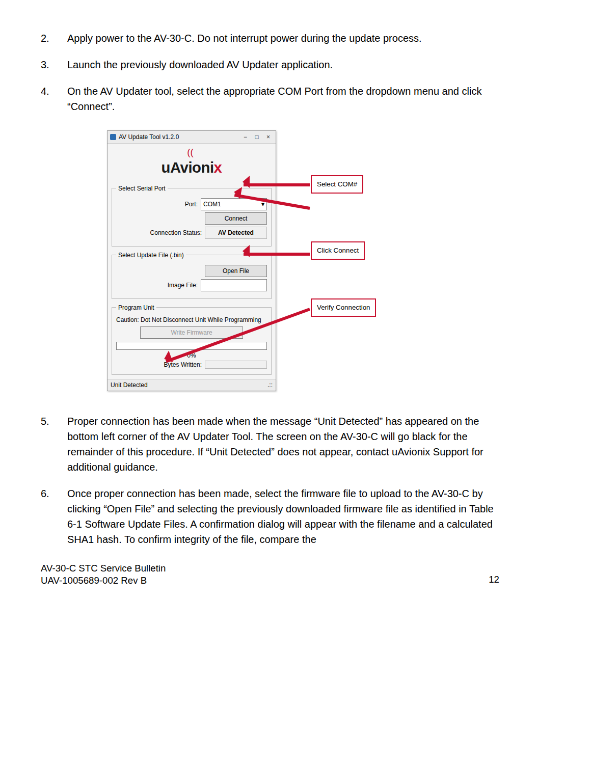2. Apply power to the AV-30-C. Do not interrupt power during the update process.
3. Launch the previously downloaded AV Updater application.
4. On the AV Updater tool, select the appropriate COM Port from the dropdown menu and click “Connect”.
AV Update Tool v1.2.0
− □ ×
((
uAvionix
Select Serial Port
Port:
COM1▾
Connect
Connection Status:
AV Detected
Select Update File (.bin)
Open File
Image File:
Program Unit
Caution: Dot Not Disconnect Unit While Programming
Write Firmware
0%
Bytes Written:
Unit Detected .::
Select COM#
Click Connect
Verify Connection
5. Proper connection has been made when the message “Unit Detected” has appeared on the bottom left corner of the AV Updater Tool. The screen on the AV-30-C will go black for the remainder of this procedure. If “Unit Detected” does not appear, contact uAvionix Support for additional guidance.
6. Once proper connection has been made, select the firmware file to upload to the AV-30-C by clicking “Open File” and selecting the previously downloaded firmware file as identified in Table 6-1 Software Update Files. A confirmation dialog will appear with the filename and a calculated SHA1 hash. To confirm integrity of the file, compare the
AV-30-C STC Service Bulletin
UAV-1005689-002 Rev B
12